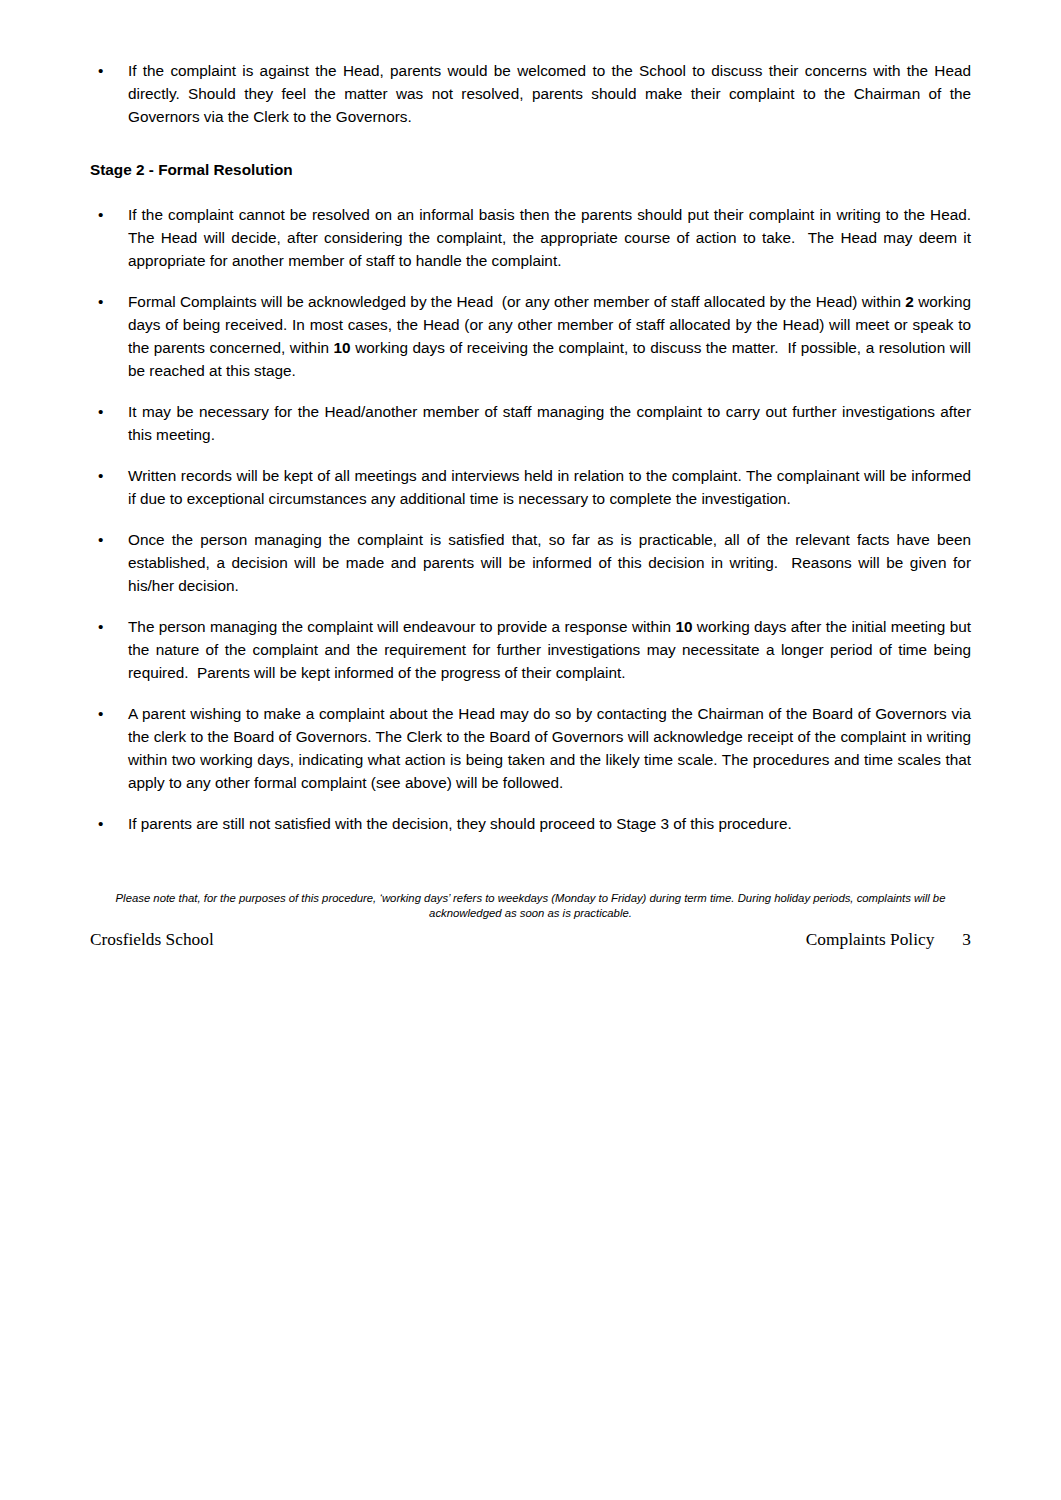If the complaint is against the Head, parents would be welcomed to the School to discuss their concerns with the Head directly. Should they feel the matter was not resolved, parents should make their complaint to the Chairman of the Governors via the Clerk to the Governors.
Stage 2 - Formal Resolution
If the complaint cannot be resolved on an informal basis then the parents should put their complaint in writing to the Head. The Head will decide, after considering the complaint, the appropriate course of action to take. The Head may deem it appropriate for another member of staff to handle the complaint.
Formal Complaints will be acknowledged by the Head (or any other member of staff allocated by the Head) within 2 working days of being received. In most cases, the Head (or any other member of staff allocated by the Head) will meet or speak to the parents concerned, within 10 working days of receiving the complaint, to discuss the matter. If possible, a resolution will be reached at this stage.
It may be necessary for the Head/another member of staff managing the complaint to carry out further investigations after this meeting.
Written records will be kept of all meetings and interviews held in relation to the complaint. The complainant will be informed if due to exceptional circumstances any additional time is necessary to complete the investigation.
Once the person managing the complaint is satisfied that, so far as is practicable, all of the relevant facts have been established, a decision will be made and parents will be informed of this decision in writing. Reasons will be given for his/her decision.
The person managing the complaint will endeavour to provide a response within 10 working days after the initial meeting but the nature of the complaint and the requirement for further investigations may necessitate a longer period of time being required. Parents will be kept informed of the progress of their complaint.
A parent wishing to make a complaint about the Head may do so by contacting the Chairman of the Board of Governors via the clerk to the Board of Governors. The Clerk to the Board of Governors will acknowledge receipt of the complaint in writing within two working days, indicating what action is being taken and the likely time scale. The procedures and time scales that apply to any other formal complaint (see above) will be followed.
If parents are still not satisfied with the decision, they should proceed to Stage 3 of this procedure.
Please note that, for the purposes of this procedure, ‘working days’ refers to weekdays (Monday to Friday) during term time. During holiday periods, complaints will be acknowledged as soon as is practicable.
Crosfields School
Complaints Policy 3